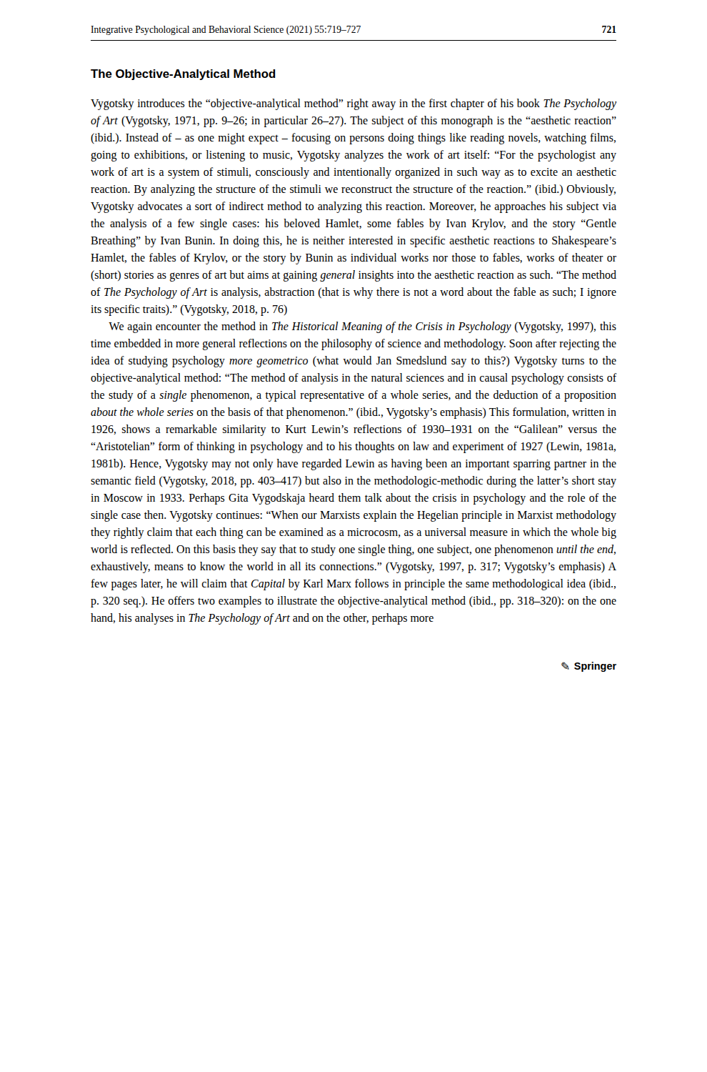Integrative Psychological and Behavioral Science (2021) 55:719–727 721
The Objective-Analytical Method
Vygotsky introduces the “objective-analytical method” right away in the first chapter of his book The Psychology of Art (Vygotsky, 1971, pp. 9–26; in particular 26–27). The subject of this monograph is the “aesthetic reaction” (ibid.). Instead of – as one might expect – focusing on persons doing things like reading novels, watching films, going to exhibitions, or listening to music, Vygotsky analyzes the work of art itself: “For the psychologist any work of art is a system of stimuli, consciously and intentionally organized in such way as to excite an aesthetic reaction. By analyzing the structure of the stimuli we reconstruct the structure of the reaction.” (ibid.) Obviously, Vygotsky advocates a sort of indirect method to analyzing this reaction. Moreover, he approaches his subject via the analysis of a few single cases: his beloved Hamlet, some fables by Ivan Krylov, and the story “Gentle Breathing” by Ivan Bunin. In doing this, he is neither interested in specific aesthetic reactions to Shakespeare’s Hamlet, the fables of Krylov, or the story by Bunin as individual works nor those to fables, works of theater or (short) stories as genres of art but aims at gaining general insights into the aesthetic reaction as such. “The method of The Psychology of Art is analysis, abstraction (that is why there is not a word about the fable as such; I ignore its specific traits).” (Vygotsky, 2018, p. 76)
We again encounter the method in The Historical Meaning of the Crisis in Psychology (Vygotsky, 1997), this time embedded in more general reflections on the philosophy of science and methodology. Soon after rejecting the idea of studying psychology more geometrico (what would Jan Smedslund say to this?) Vygotsky turns to the objective-analytical method: “The method of analysis in the natural sciences and in causal psychology consists of the study of a single phenomenon, a typical representative of a whole series, and the deduction of a proposition about the whole series on the basis of that phenomenon.” (ibid., Vygotsky’s emphasis) This formulation, written in 1926, shows a remarkable similarity to Kurt Lewin’s reflections of 1930–1931 on the “Galilean” versus the “Aristotelian” form of thinking in psychology and to his thoughts on law and experiment of 1927 (Lewin, 1981a, 1981b). Hence, Vygotsky may not only have regarded Lewin as having been an important sparring partner in the semantic field (Vygotsky, 2018, pp. 403–417) but also in the methodologic-methodic during the latter’s short stay in Moscow in 1933. Perhaps Gita Vygodskaja heard them talk about the crisis in psychology and the role of the single case then. Vygotsky continues: “When our Marxists explain the Hegelian principle in Marxist methodology they rightly claim that each thing can be examined as a microcosm, as a universal measure in which the whole big world is reflected. On this basis they say that to study one single thing, one subject, one phenomenon until the end, exhaustively, means to know the world in all its connections.” (Vygotsky, 1997, p. 317; Vygotsky’s emphasis) A few pages later, he will claim that Capital by Karl Marx follows in principle the same methodological idea (ibid., p. 320 seq.). He offers two examples to illustrate the objective-analytical method (ibid., pp. 318–320): on the one hand, his analyses in The Psychology of Art and on the other, perhaps more
✎ Springer